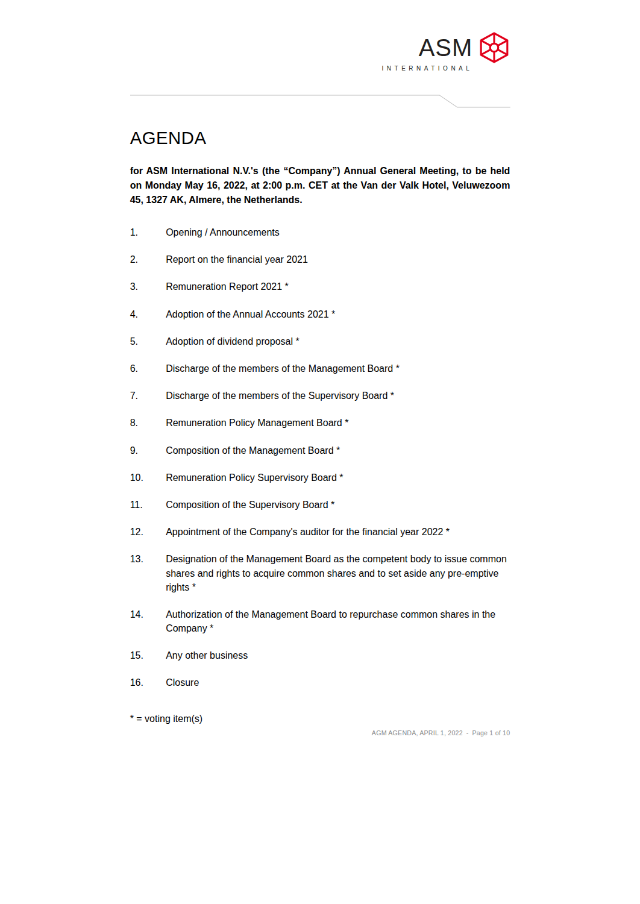ASM
INTERNATIONAL
AGENDA
for ASM International N.V.'s (the “Company”) Annual General Meeting, to be held on Monday May 16, 2022, at 2:00 p.m. CET at the Van der Valk Hotel, Veluwezoom 45, 1327 AK, Almere, the Netherlands.
| 1. | Opening / Announcements |
| 2. | Report on the financial year 2021 |
| 3. | Remuneration Report 2021 * |
| 4. | Adoption of the Annual Accounts 2021 * |
| 5. | Adoption of dividend proposal * |
| 6. | Discharge of the members of the Management Board * |
| 7. | Discharge of the members of the Supervisory Board * |
| 8. | Remuneration Policy Management Board * |
| 9. | Composition of the Management Board * |
| 10. | Remuneration Policy Supervisory Board * |
| 11. | Composition of the Supervisory Board * |
| 12. | Appointment of the Company's auditor for the financial year 2022 * |
| 13. | Designation of the Management Board as the competent body to issue common shares and rights to acquire common shares and to set aside any pre-emptive rights * |
| 14. | Authorization of the Management Board to repurchase common shares in the Company * |
| 15. | Any other business |
| 16. | Closure |
* = voting item(s)
AGM AGENDA, APRIL 1, 2022-Page 1 of 10